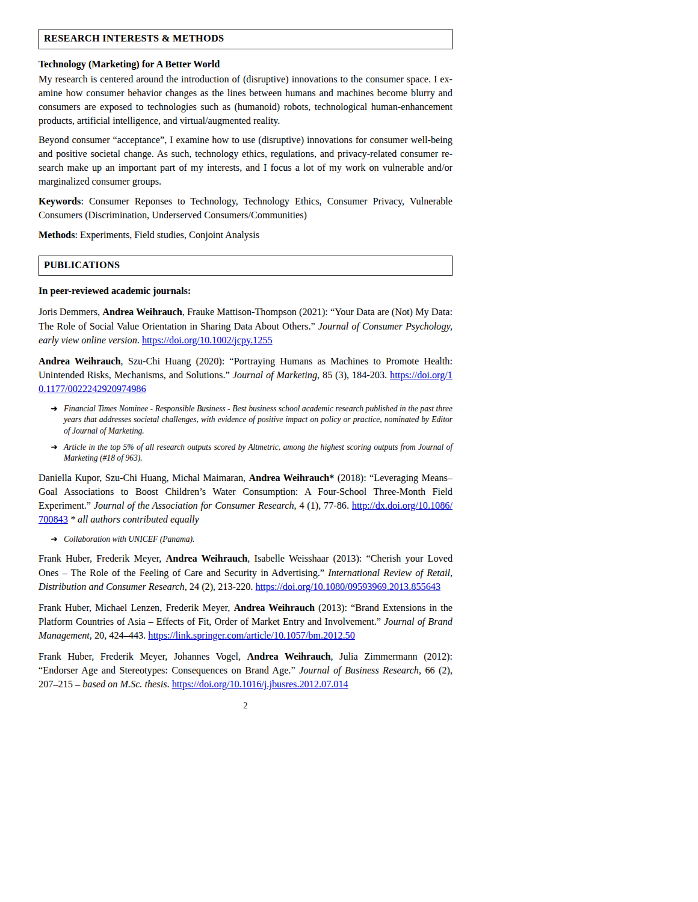RESEARCH INTERESTS & METHODS
Technology (Marketing) for A Better World
My research is centered around the introduction of (disruptive) innovations to the consumer space. I examine how consumer behavior changes as the lines between humans and machines become blurry and consumers are exposed to technologies such as (humanoid) robots, technological human-enhancement products, artificial intelligence, and virtual/augmented reality.
Beyond consumer “acceptance”, I examine how to use (disruptive) innovations for consumer well-being and positive societal change. As such, technology ethics, regulations, and privacy-related consumer research make up an important part of my interests, and I focus a lot of my work on vulnerable and/or marginalized consumer groups.
Keywords: Consumer Reponses to Technology, Technology Ethics, Consumer Privacy, Vulnerable Consumers (Discrimination, Underserved Consumers/Communities)
Methods: Experiments, Field studies, Conjoint Analysis
PUBLICATIONS
In peer-reviewed academic journals:
Joris Demmers, Andrea Weihrauch, Frauke Mattison-Thompson (2021): “Your Data are (Not) My Data: The Role of Social Value Orientation in Sharing Data About Others.” Journal of Consumer Psychology, early view online version. https://doi.org/10.1002/jcpy.1255
Andrea Weihrauch, Szu-Chi Huang (2020): “Portraying Humans as Machines to Promote Health: Unintended Risks, Mechanisms, and Solutions.” Journal of Marketing, 85 (3), 184-203. https://doi.org/10.1177/0022242920974986
Financial Times Nominee - Responsible Business - Best business school academic research published in the past three years that addresses societal challenges, with evidence of positive impact on policy or practice, nominated by Editor of Journal of Marketing.
Article in the top 5% of all research outputs scored by Altmetric, among the highest scoring outputs from Journal of Marketing (#18 of 963).
Daniella Kupor, Szu-Chi Huang, Michal Maimaran, Andrea Weihrauch* (2018): “Leveraging Means–Goal Associations to Boost Children’s Water Consumption: A Four-School Three-Month Field Experiment.” Journal of the Association for Consumer Research, 4 (1), 77-86. http://dx.doi.org/10.1086/700843 * all authors contributed equally
Collaboration with UNICEF (Panama).
Frank Huber, Frederik Meyer, Andrea Weihrauch, Isabelle Weisshaar (2013): “Cherish your Loved Ones – The Role of the Feeling of Care and Security in Advertising.” International Review of Retail, Distribution and Consumer Research, 24 (2), 213-220. https://doi.org/10.1080/09593969.2013.855643
Frank Huber, Michael Lenzen, Frederik Meyer, Andrea Weihrauch (2013): “Brand Extensions in the Platform Countries of Asia – Effects of Fit, Order of Market Entry and Involvement.” Journal of Brand Management, 20, 424–443. https://link.springer.com/article/10.1057/bm.2012.50
Frank Huber, Frederik Meyer, Johannes Vogel, Andrea Weihrauch, Julia Zimmermann (2012): “Endorser Age and Stereotypes: Consequences on Brand Age.” Journal of Business Research, 66 (2), 207–215 – based on M.Sc. thesis. https://doi.org/10.1016/j.jbusres.2012.07.014
2